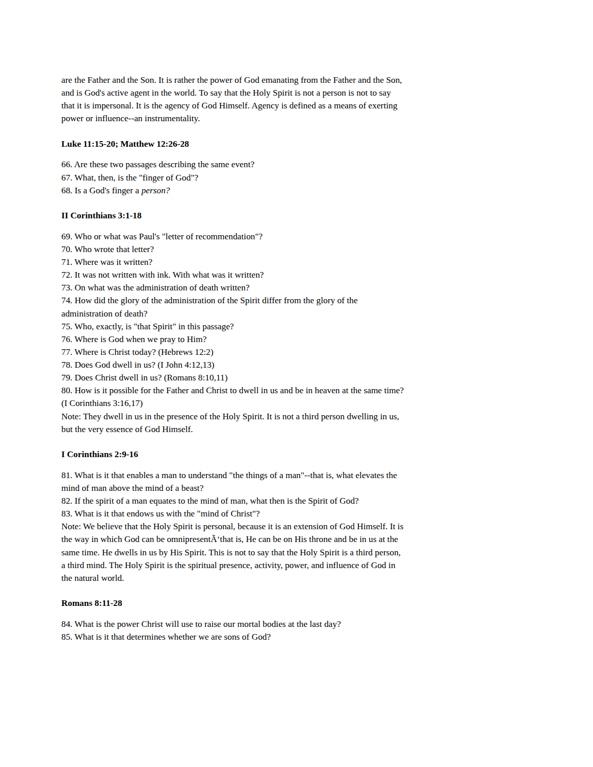are the Father and the Son. It is rather the power of God emanating from the Father and the Son, and is God's active agent in the world. To say that the Holy Spirit is not a person is not to say that it is impersonal. It is the agency of God Himself. Agency is defined as a means of exerting power or influence--an instrumentality.
Luke 11:15-20; Matthew 12:26-28
66. Are these two passages describing the same event?
67. What, then, is the "finger of God"?
68. Is a God's finger a person?
II Corinthians 3:1-18
69. Who or what was Paul's "letter of recommendation"?
70. Who wrote that letter?
71. Where was it written?
72. It was not written with ink. With what was it written?
73. On what was the administration of death written?
74. How did the glory of the administration of the Spirit differ from the glory of the administration of death?
75. Who, exactly, is "that Spirit" in this passage?
76. Where is God when we pray to Him?
77. Where is Christ today? (Hebrews 12:2)
78. Does God dwell in us? (I John 4:12,13)
79. Does Christ dwell in us? (Romans 8:10,11)
80. How is it possible for the Father and Christ to dwell in us and be in heaven at the same time? (I Corinthians 3:16,17)
Note: They dwell in us in the presence of the Holy Spirit. It is not a third person dwelling in us, but the very essence of God Himself.
I Corinthians 2:9-16
81. What is it that enables a man to understand "the things of a man"--that is, what elevates the mind of man above the mind of a beast?
82. If the spirit of a man equates to the mind of man, what then is the Spirit of God?
83. What is it that endows us with the "mind of Christ"?
Note: We believe that the Holy Spirit is personal, because it is an extension of God Himself. It is the way in which God can be omnipresentÃ‘that is, He can be on His throne and be in us at the same time. He dwells in us by His Spirit. This is not to say that the Holy Spirit is a third person, a third mind. The Holy Spirit is the spiritual presence, activity, power, and influence of God in the natural world.
Romans 8:11-28
84. What is the power Christ will use to raise our mortal bodies at the last day?
85. What is it that determines whether we are sons of God?